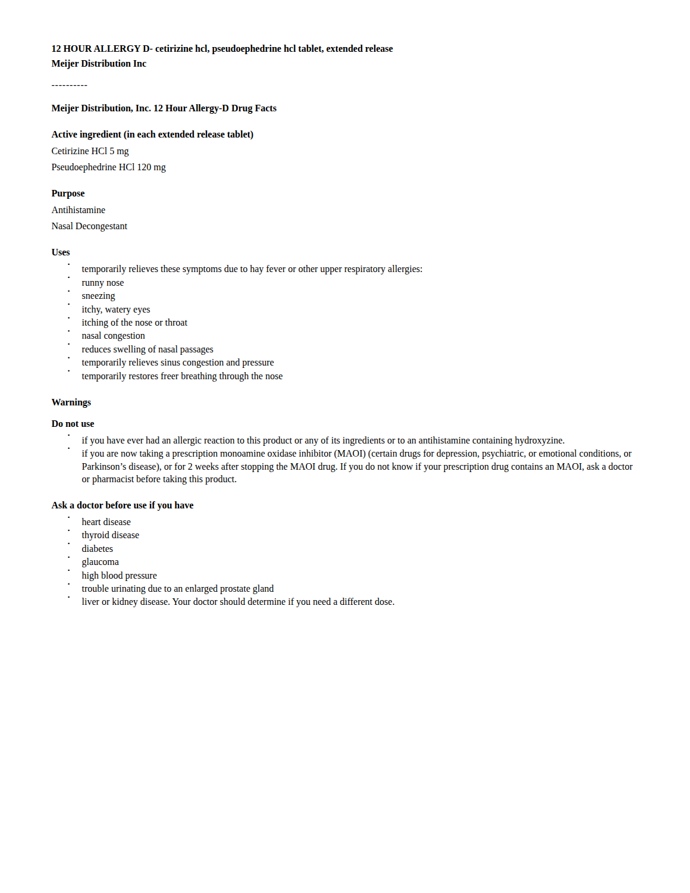12 HOUR ALLERGY D- cetirizine hcl, pseudoephedrine hcl tablet, extended release
Meijer Distribution Inc
----------
Meijer Distribution, Inc. 12 Hour Allergy-D Drug Facts
Active ingredient (in each extended release tablet)
Cetirizine HCl 5 mg
Pseudoephedrine HCl 120 mg
Purpose
Antihistamine
Nasal Decongestant
Uses
temporarily relieves these symptoms due to hay fever or other upper respiratory allergies:
runny nose
sneezing
itchy, watery eyes
itching of the nose or throat
nasal congestion
reduces swelling of nasal passages
temporarily relieves sinus congestion and pressure
temporarily restores freer breathing through the nose
Warnings
Do not use
if you have ever had an allergic reaction to this product or any of its ingredients or to an antihistamine containing hydroxyzine.
if you are now taking a prescription monoamine oxidase inhibitor (MAOI) (certain drugs for depression, psychiatric, or emotional conditions, or Parkinson’s disease), or for 2 weeks after stopping the MAOI drug. If you do not know if your prescription drug contains an MAOI, ask a doctor or pharmacist before taking this product.
Ask a doctor before use if you have
heart disease
thyroid disease
diabetes
glaucoma
high blood pressure
trouble urinating due to an enlarged prostate gland
liver or kidney disease. Your doctor should determine if you need a different dose.